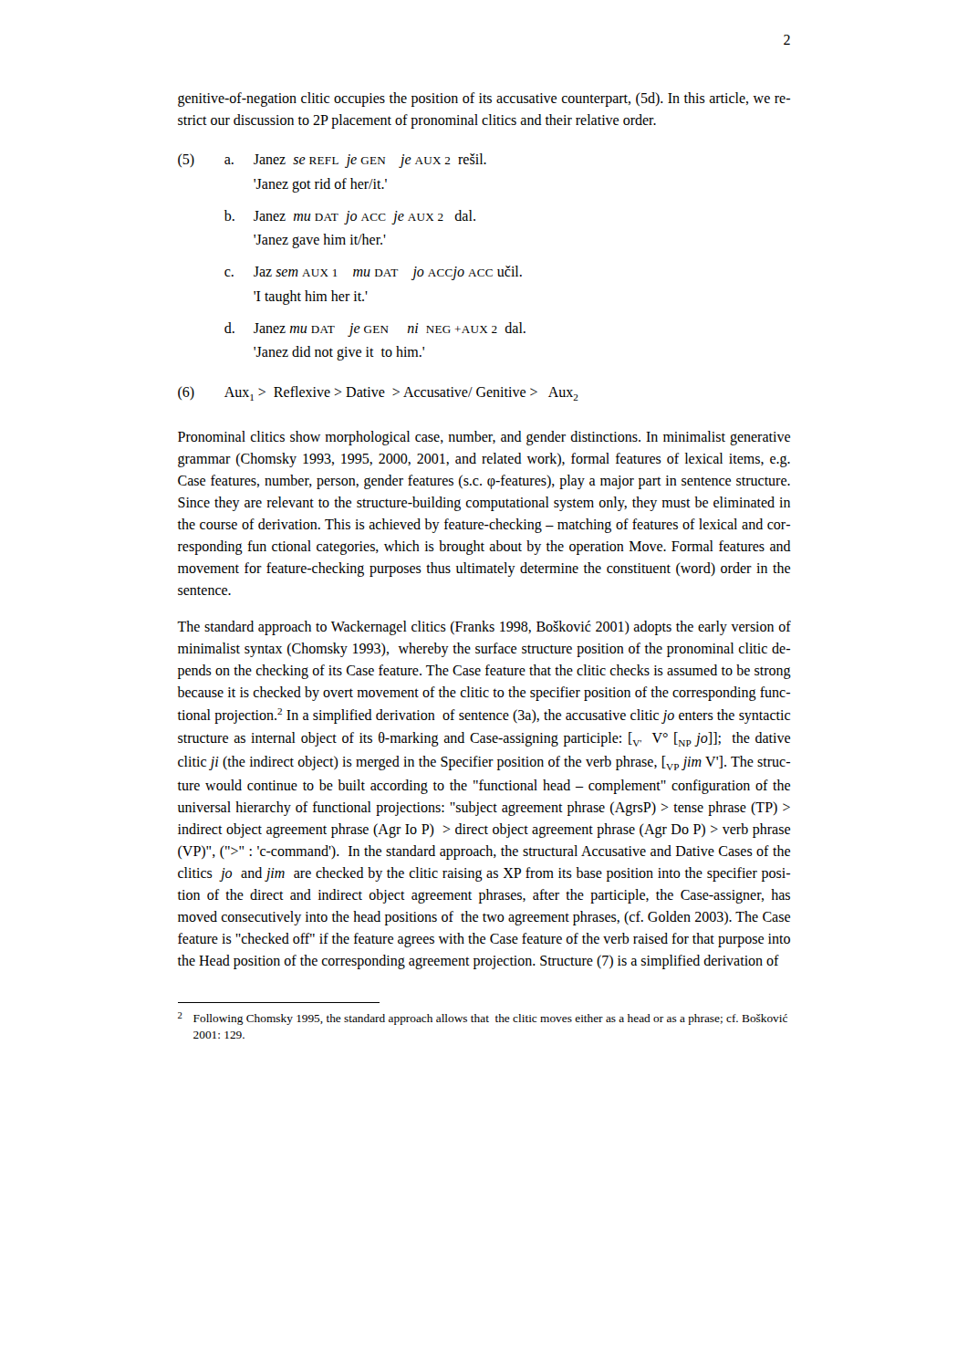2
genitive-of-negation clitic occupies the position of its accusative counterpart, (5d). In this article, we restrict our discussion to 2P placement of pronominal clitics and their relative order.
(5) a. Janez se REFL je GEN je AUX 2 rešil.
'Janez got rid of her/it.'
b. Janez mu DAT jo ACC je AUX 2 dal.
'Janez gave him it/her.'
c. Jaz sem AUX 1 mu DAT jo ACC jo ACC učil.
'I taught him her it.'
d. Janez mu DAT je GEN ni NEG +AUX 2 dal.
'Janez did not give it to him.'
(6) Aux1 > Reflexive > Dative > Accusative/ Genitive > Aux2
Pronominal clitics show morphological case, number, and gender distinctions. In minimalist generative grammar (Chomsky 1993, 1995, 2000, 2001, and related work), formal features of lexical items, e.g. Case features, number, person, gender features (s.c. φ-features), play a major part in sentence structure. Since they are relevant to the structure-building computational system only, they must be eliminated in the course of derivation. This is achieved by feature-checking – matching of features of lexical and corresponding fun ctional categories, which is brought about by the operation Move. Formal features and movement for feature-checking purposes thus ultimately determine the constituent (word) order in the sentence.
The standard approach to Wackernagel clitics (Franks 1998, Bošković 2001) adopts the early version of minimalist syntax (Chomsky 1993), whereby the surface structure position of the pronominal clitic depends on the checking of its Case feature. The Case feature that the clitic checks is assumed to be strong because it is checked by overt movement of the clitic to the specifier position of the corresponding functional projection.2 In a simplified derivation of sentence (3a), the accusative clitic jo enters the syntactic structure as internal object of its θ-marking and Case-assigning participle: [V' V° [NP jo]]; the dative clitic ji (the indirect object) is merged in the Specifier position of the verb phrase, [VP jim V']. The structure would continue to be built according to the "functional head – complement" configuration of the universal hierarchy of functional projections: "subject agreement phrase (AgrsP) > tense phrase (TP) > indirect object agreement phrase (Agr Io P) > direct object agreement phrase (Agr Do P) > verb phrase (VP)", (">" : 'c-command'). In the standard approach, the structural Accusative and Dative Cases of the clitics jo and jim are checked by the clitic raising as XP from its base position into the specifier position of the direct and indirect object agreement phrases, after the participle, the Case-assigner, has moved consecutively into the head positions of the two agreement phrases, (cf. Golden 2003). The Case feature is "checked off" if the feature agrees with the Case feature of the verb raised for that purpose into the Head position of the corresponding agreement projection. Structure (7) is a simplified derivation of
2 Following Chomsky 1995, the standard approach allows that the clitic moves either as a head or as a phrase; cf. Bošković 2001: 129.